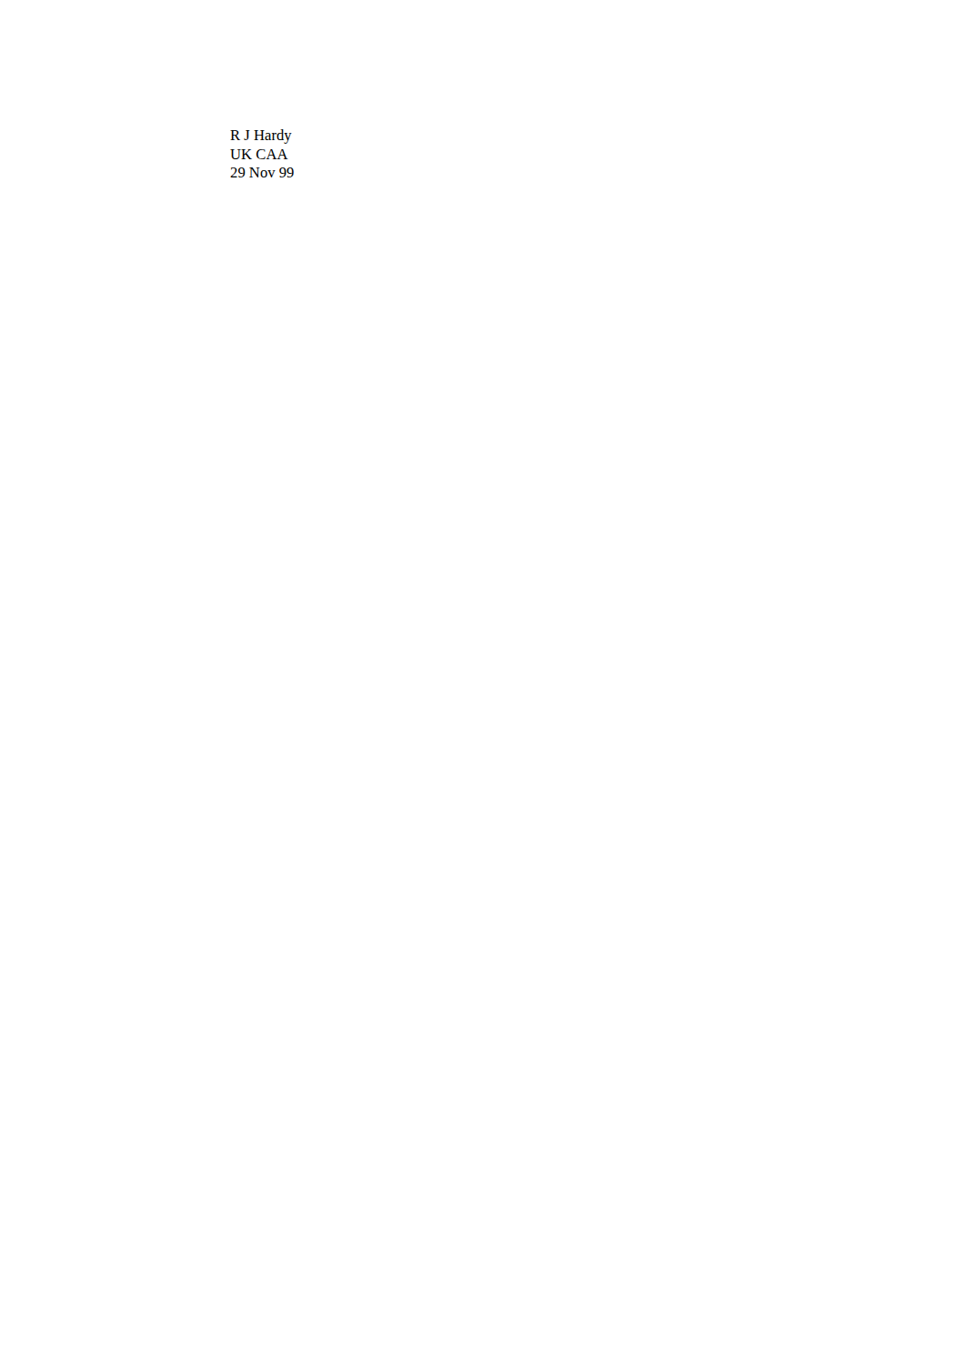R J Hardy
UK CAA
29 Nov 99